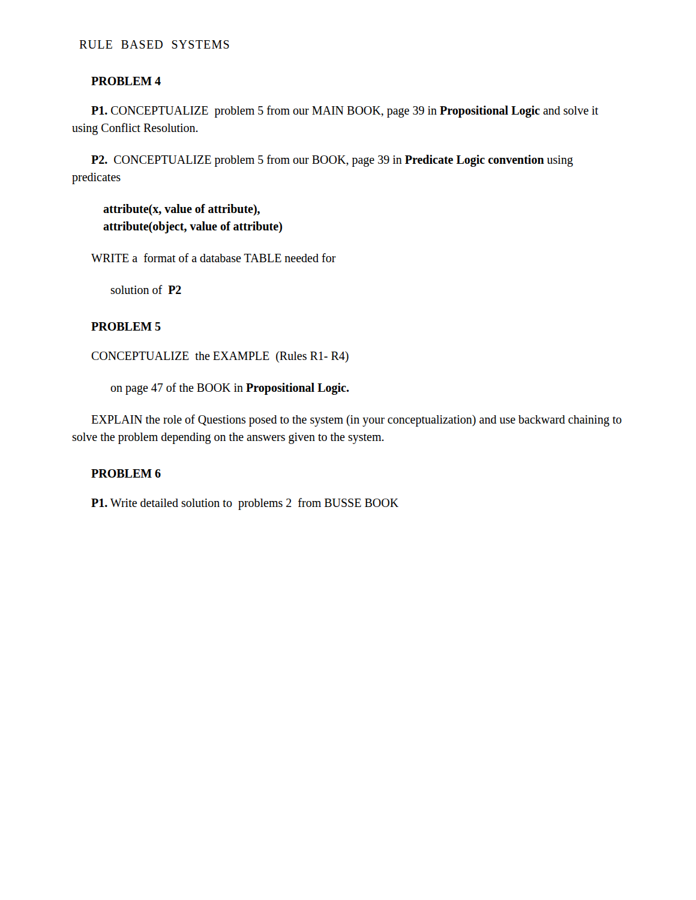RULE BASED SYSTEMS
PROBLEM 4
P1. CONCEPTUALIZE problem 5 from our MAIN BOOK, page 39 in Propositional Logic and solve it using Conflict Resolution.
P2. CONCEPTUALIZE problem 5 from our BOOK, page 39 in Predicate Logic convention using predicates
attribute(x, value of attribute), attribute(object, value of attribute)
WRITE a format of a database TABLE needed for
solution of P2
PROBLEM 5
CONCEPTUALIZE the EXAMPLE (Rules R1- R4)
on page 47 of the BOOK in Propositional Logic.
EXPLAIN the role of Questions posed to the system (in your conceptualization) and use backward chaining to solve the problem depending on the answers given to the system.
PROBLEM 6
P1. Write detailed solution to problems 2 from BUSSE BOOK